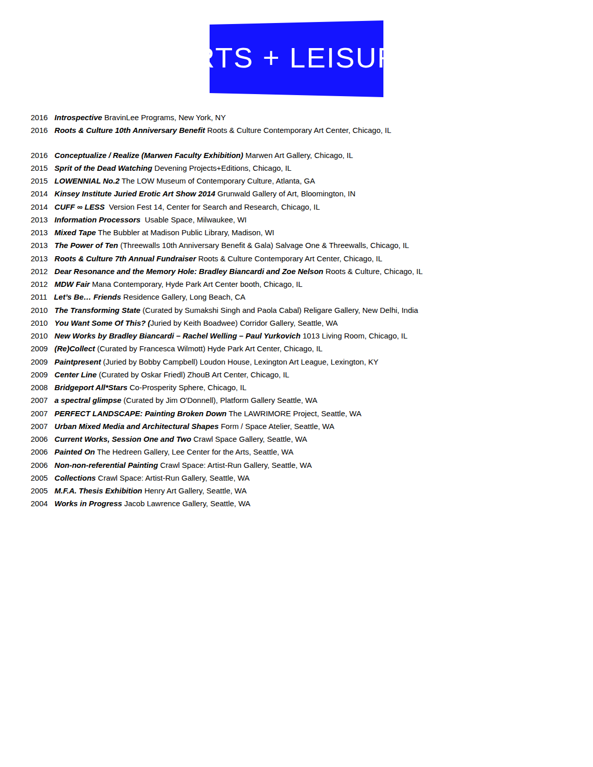ARTS + LEISURE
2016 Introspective BravinLee Programs, New York, NY
2016 Roots & Culture 10th Anniversary Benefit Roots & Culture Contemporary Art Center, Chicago, IL
2016 Conceptualize / Realize (Marwen Faculty Exhibition) Marwen Art Gallery, Chicago, IL
2015 Sprit of the Dead Watching Devening Projects+Editions, Chicago, IL
2015 LOWENNIAL No.2 The LOW Museum of Contemporary Culture, Atlanta, GA
2014 Kinsey Institute Juried Erotic Art Show 2014 Grunwald Gallery of Art, Bloomington, IN
2014 CUFF ∞ LESS Version Fest 14, Center for Search and Research, Chicago, IL
2013 Information Processors Usable Space, Milwaukee, WI
2013 Mixed Tape The Bubbler at Madison Public Library, Madison, WI
2013 The Power of Ten (Threewalls 10th Anniversary Benefit & Gala) Salvage One & Threewalls, Chicago, IL
2013 Roots & Culture 7th Annual Fundraiser Roots & Culture Contemporary Art Center, Chicago, IL
2012 Dear Resonance and the Memory Hole: Bradley Biancardi and Zoe Nelson Roots & Culture, Chicago, IL
2012 MDW Fair Mana Contemporary, Hyde Park Art Center booth, Chicago, IL
2011 Let’s Be… Friends Residence Gallery, Long Beach, CA
2010 The Transforming State (Curated by Sumakshi Singh and Paola Cabal) Religare Gallery, New Delhi, India
2010 You Want Some Of This? (Juried by Keith Boadwee) Corridor Gallery, Seattle, WA
2010 New Works by Bradley Biancardi – Rachel Welling – Paul Yurkovich 1013 Living Room, Chicago, IL
2009 (Re)Collect (Curated by Francesca Wilmott) Hyde Park Art Center, Chicago, IL
2009 Paintpresent (Juried by Bobby Campbell) Loudon House, Lexington Art League, Lexington, KY
2009 Center Line (Curated by Oskar Friedl) ZhouB Art Center, Chicago, IL
2008 Bridgeport All*Stars Co-Prosperity Sphere, Chicago, IL
2007 a spectral glimpse (Curated by Jim O'Donnell), Platform Gallery Seattle, WA
2007 PERFECT LANDSCAPE: Painting Broken Down The LAWRIMORE Project, Seattle, WA
2007 Urban Mixed Media and Architectural Shapes Form / Space Atelier, Seattle, WA
2006 Current Works, Session One and Two Crawl Space Gallery, Seattle, WA
2006 Painted On The Hedreen Gallery, Lee Center for the Arts, Seattle, WA
2006 Non-non-referential Painting Crawl Space: Artist-Run Gallery, Seattle, WA
2005 Collections Crawl Space: Artist-Run Gallery, Seattle, WA
2005 M.F.A. Thesis Exhibition Henry Art Gallery, Seattle, WA
2004 Works in Progress Jacob Lawrence Gallery, Seattle, WA